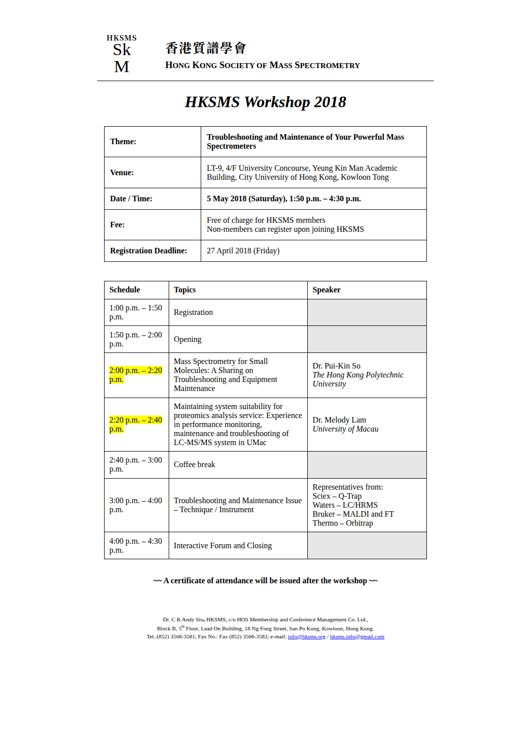HKSMS Sk
M
香港質譜學會
HONG KONG SOCIETY OF MASS SPECTROMETRY
HKSMS Workshop 2018
| Theme: | Troubleshooting and Maintenance of Your Powerful Mass Spectrometers |
| Venue: | LT-9, 4/F University Concourse, Yeung Kin Man Academic Building, City University of Hong Kong, Kowloon Tong |
| Date / Time: | 5 May 2018 (Saturday), 1:50 p.m. – 4:30 p.m. |
| Fee: | Free of charge for HKSMS members Non-members can register upon joining HKSMS |
| Registration Deadline: | 27 April 2018 (Friday) |
| Schedule | Topics | Speaker |
| --- | --- | --- |
| 1:00 p.m. – 1:50 p.m. | Registration | |
| 1:50 p.m. – 2:00 p.m. | Opening | |
| 2:00 p.m. – 2:20 p.m. | Mass Spectrometry for Small Molecules: A Sharing on Troubleshooting and Equipment Maintenance | Dr. Pui-Kin So The Hong Kong Polytechnic University |
| 2:20 p.m. – 2:40 p.m. | Maintaining system suitability for proteomics analysis service: Experience in performance monitoring, maintenance and troubleshooting of LC-MS/MS system in UMac | Dr. Melody Lam University of Macau |
| 2:40 p.m. – 3:00 p.m. | Coffee break | |
| 3:00 p.m. – 4:00 p.m. | Troubleshooting and Maintenance Issue – Technique / Instrument | Representatives from: Sciex – Q-Trap Waters – LC/HRMS Bruker – MALDI and FT Thermo – Orbitrap |
| 4:00 p.m. – 4:30 p.m. | Interactive Forum and Closing | |
~~ A certificate of attendance will be issued after the workshop ~~
Dr. C K Andy Siu, HKSMS, c/o HOS Membership and Conference Management Co. Ltd.,
Block B, 5th Floor, Lead On Building, 18 Ng Fong Street, San Po Kong, Kowloon, Hong Kong.
Tel.:(852) 3568-3581; Fax No.: Fax (852) 3568-3582; e-mail: info@hksms.org / hksms.info@gmail.com